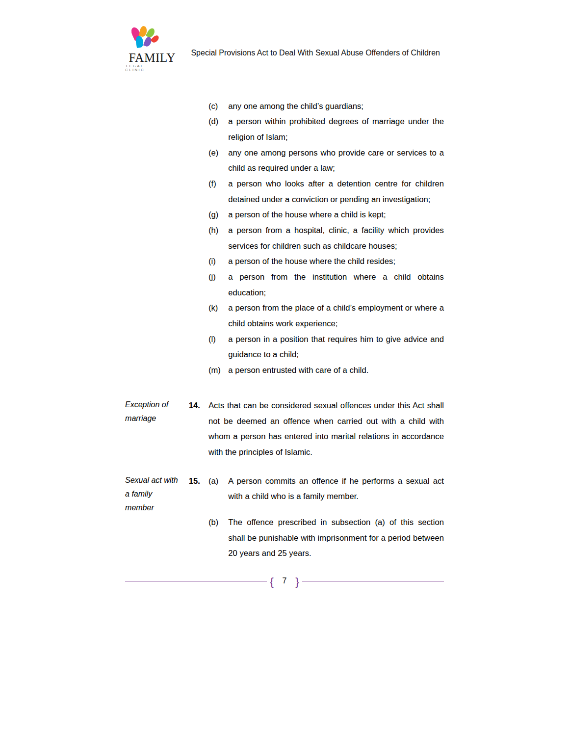FAMILY
LEGAL CLINIC
Special Provisions Act to Deal With Sexual Abuse Offenders of Children
(c)
any one among the child’s guardians;
(d)
a person within prohibited degrees of marriage under the religion of Islam;
(e)
any one among persons who provide care or services to a child as required under a law;
(f)
a person who looks after a detention centre for children detained under a conviction or pending an investigation;
(g)
a person of the house where a child is kept;
(h)
a person from a hospital, clinic, a facility which provides services for children such as childcare houses;
(i)
a person of the house where the child resides;
(j)
a person from the institution where a child obtains education;
(k)
a person from the place of a child’s employment or where a child obtains work experience;
(l)
a person in a position that requires him to give advice and guidance to a child;
(m)
a person entrusted with care of a child.
Exception of marriage
14.
Acts that can be considered sexual offences under this Act shall not be deemed an offence when carried out with a child with whom a person has entered into marital relations in accordance with the principles of Islamic.
Sexual act with a family member
15.
(a)
A person commits an offence if he performs a sexual act with a child who is a family member.
(b)
The offence prescribed in subsection (a) of this section shall be punishable with imprisonment for a period between 20 years and 25 years.
{ 7 }